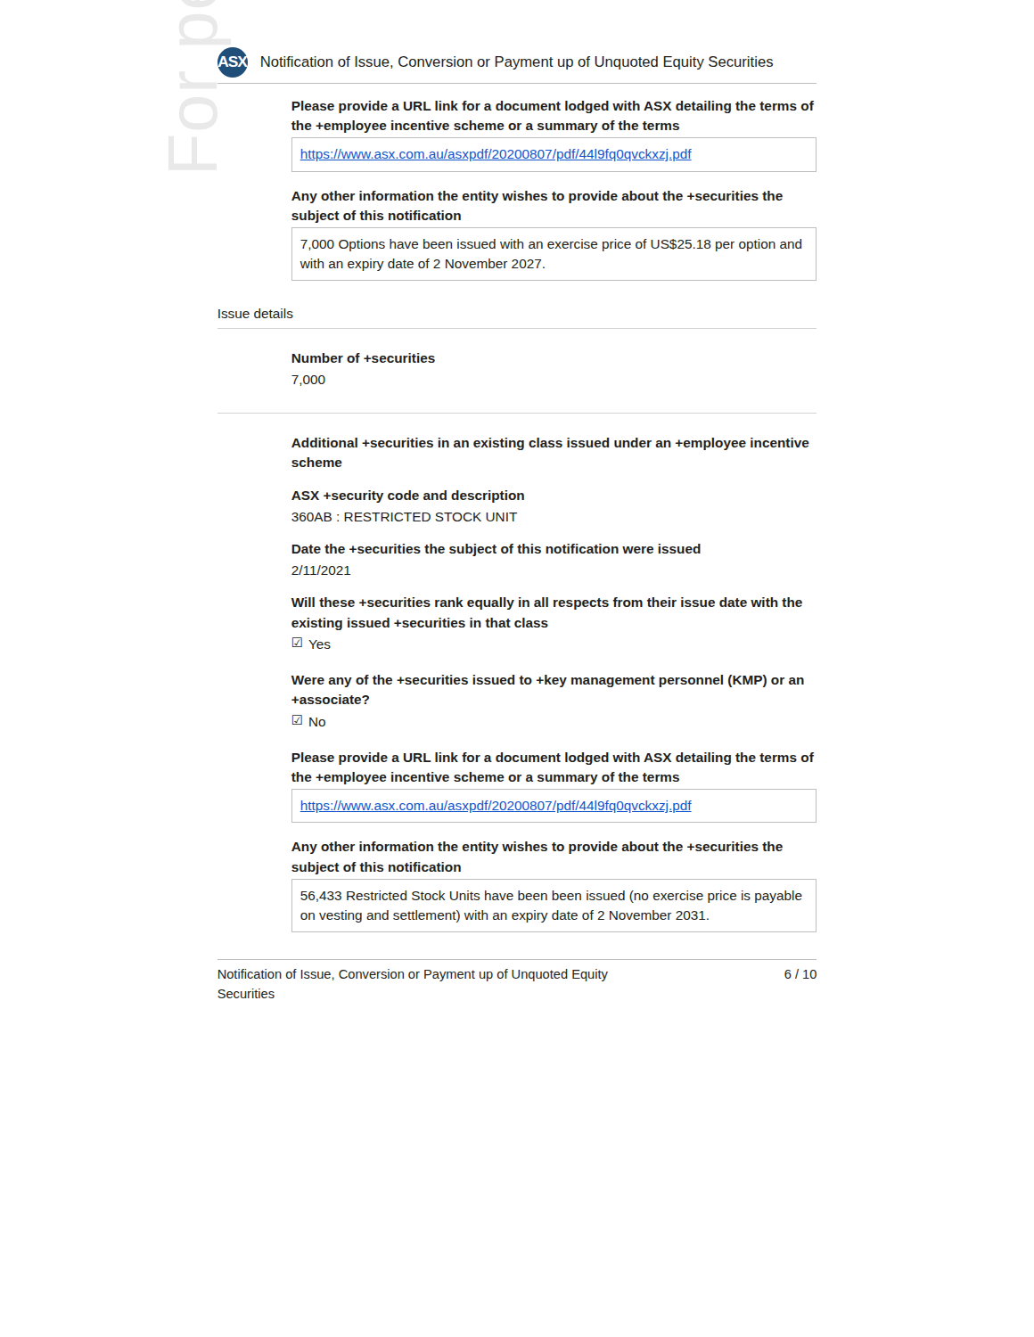For personal use only
ASX
Notification of Issue, Conversion or Payment up of Unquoted Equity Securities
Please provide a URL link for a document lodged with ASX detailing the terms of the +employee incentive scheme or a summary of the terms
https://www.asx.com.au/asxpdf/20200807/pdf/44l9fq0qvckxzj.pdf
Any other information the entity wishes to provide about the +securities the subject of this notification
7,000 Options have been issued with an exercise price of US$25.18 per option and with an expiry date of 2 November 2027.
Issue details
Number of +securities
7,000
Additional +securities in an existing class issued under an +employee incentive scheme
ASX +security code and description
360AB : RESTRICTED STOCK UNIT
Date the +securities the subject of this notification were issued
2/11/2021
Will these +securities rank equally in all respects from their issue date with the existing issued +securities in that class
☑Yes
Were any of the +securities issued to +key management personnel (KMP) or an +associate?
☑No
Please provide a URL link for a document lodged with ASX detailing the terms of the +employee incentive scheme or a summary of the terms
https://www.asx.com.au/asxpdf/20200807/pdf/44l9fq0qvckxzj.pdf
Any other information the entity wishes to provide about the +securities the subject of this notification
56,433 Restricted Stock Units have been been issued (no exercise price is payable on vesting and settlement) with an expiry date of 2 November 2031.
Notification of Issue, Conversion or Payment up of Unquoted Equity Securities
6 / 10